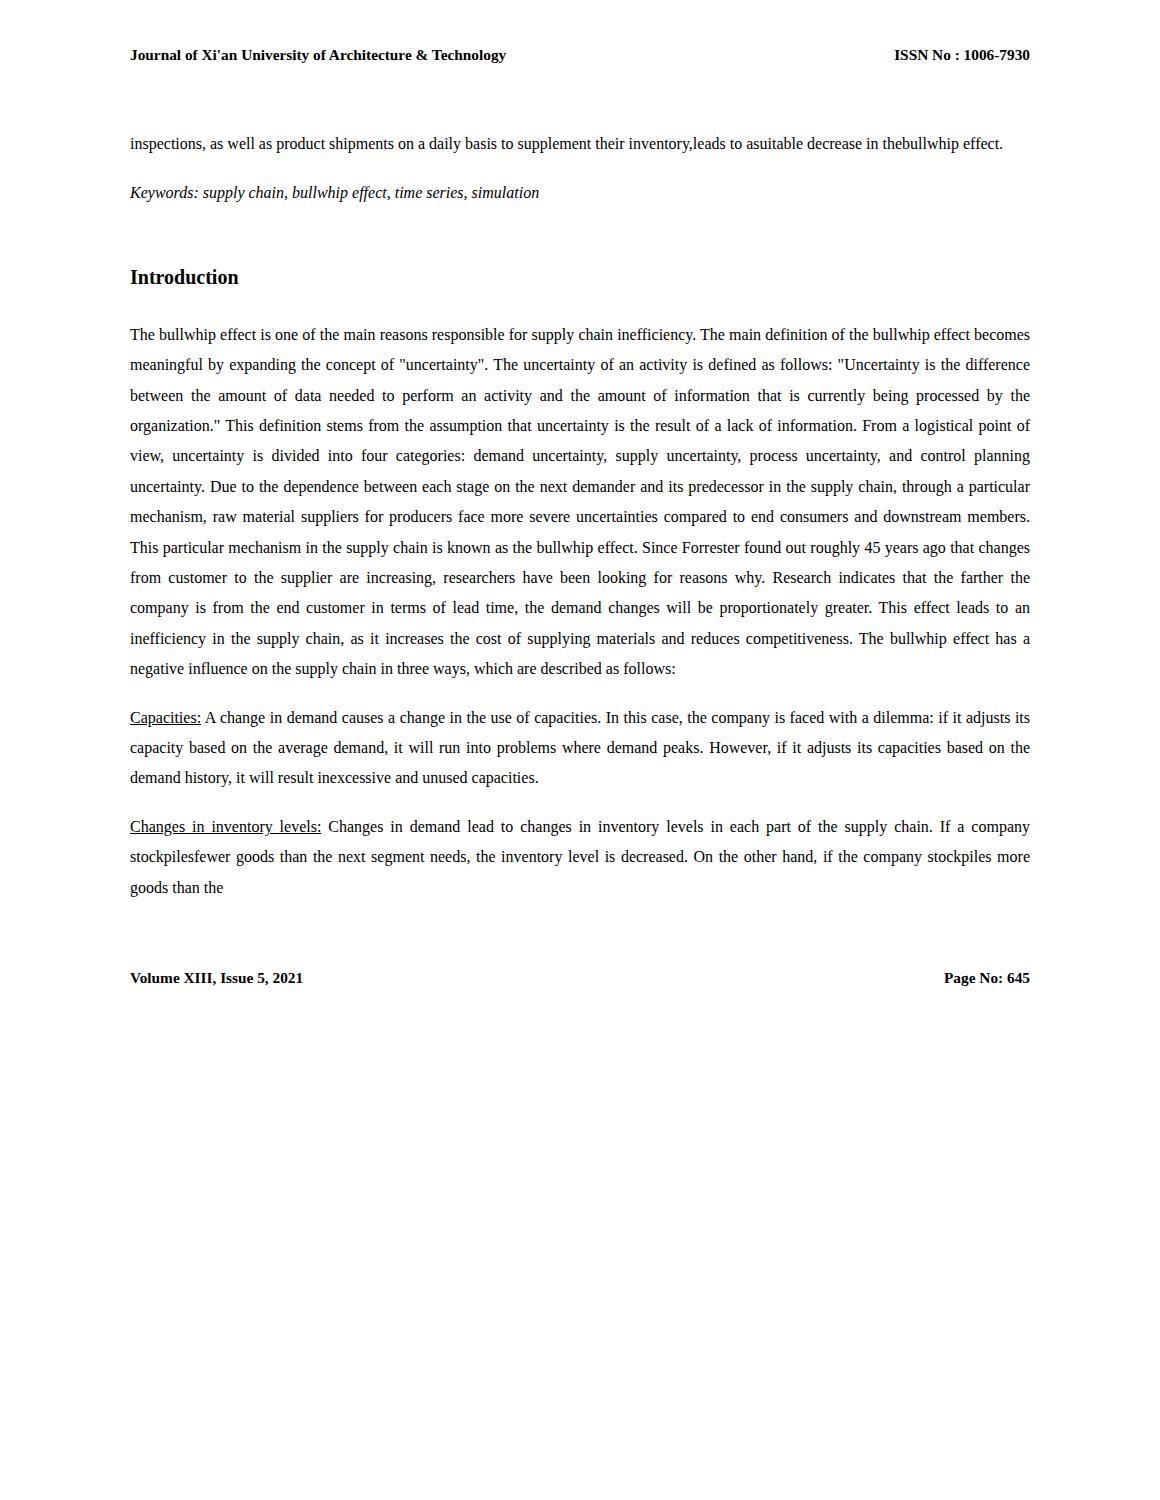Journal of Xi'an University of Architecture & Technology ISSN No : 1006-7930
inspections, as well as product shipments on a daily basis to supplement their inventory,leads to asuitable decrease in thebullwhip effect.
Keywords: supply chain, bullwhip effect, time series, simulation
Introduction
The bullwhip effect is one of the main reasons responsible for supply chain inefficiency. The main definition of the bullwhip effect becomes meaningful by expanding the concept of "uncertainty". The uncertainty of an activity is defined as follows: "Uncertainty is the difference between the amount of data needed to perform an activity and the amount of information that is currently being processed by the organization." This definition stems from the assumption that uncertainty is the result of a lack of information. From a logistical point of view, uncertainty is divided into four categories: demand uncertainty, supply uncertainty, process uncertainty, and control planning uncertainty. Due to the dependence between each stage on the next demander and its predecessor in the supply chain, through a particular mechanism, raw material suppliers for producers face more severe uncertainties compared to end consumers and downstream members. This particular mechanism in the supply chain is known as the bullwhip effect. Since Forrester found out roughly 45 years ago that changes from customer to the supplier are increasing, researchers have been looking for reasons why. Research indicates that the farther the company is from the end customer in terms of lead time, the demand changes will be proportionately greater. This effect leads to an inefficiency in the supply chain, as it increases the cost of supplying materials and reduces competitiveness. The bullwhip effect has a negative influence on the supply chain in three ways, which are described as follows:
Capacities: A change in demand causes a change in the use of capacities. In this case, the company is faced with a dilemma: if it adjusts its capacity based on the average demand, it will run into problems where demand peaks. However, if it adjusts its capacities based on the demand history, it will result inexcessive and unused capacities.
Changes in inventory levels: Changes in demand lead to changes in inventory levels in each part of the supply chain. If a company stockpilesfewer goods than the next segment needs, the inventory level is decreased. On the other hand, if the company stockpiles more goods than the
Volume XIII, Issue 5, 2021 Page No: 645